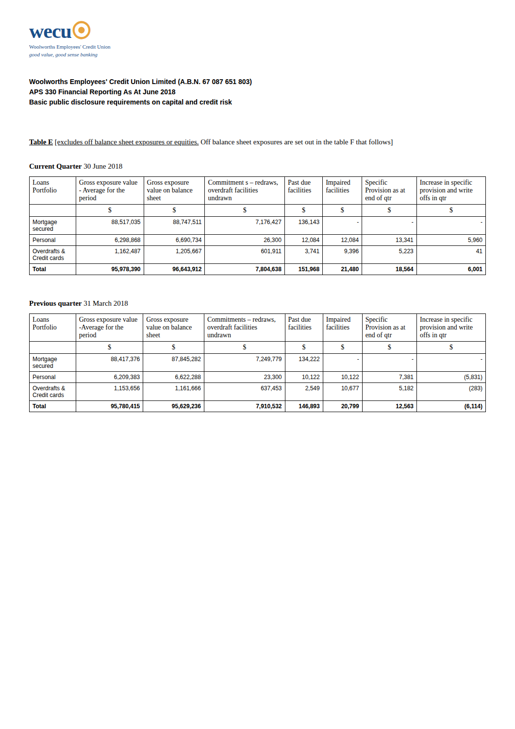wecu⦿
Woolworths Employees' Credit Union
good value, good sense banking
Woolworths Employees' Credit Union Limited (A.B.N. 67 087 651 803)
APS 330 Financial Reporting As At June 2018
Basic public disclosure requirements on capital and credit risk
Table E [excludes off balance sheet exposures or equities. Off balance sheet exposures are set out in the table F that follows]
Current Quarter 30 June 2018
| Loans Portfolio | Gross exposure value - Average for the period | Gross exposure value on balance sheet | Commitment s – redraws, overdraft facilities undrawn | Past due facilities | Impaired facilities | Specific Provision as at end of qtr | Increase in specific provision and write offs in qtr |
| --- | --- | --- | --- | --- | --- | --- | --- |
| | $ | $ | $ | $ | $ | $ | $ |
| Mortgage secured | 88,517,035 | 88,747,511 | 7,176,427 | 136,143 | - | - | - |
| Personal | 6,298,868 | 6,690,734 | 26,300 | 12,084 | 12,084 | 13,341 | 5,960 |
| Overdrafts & Credit cards | 1,162,487 | 1,205,667 | 601,911 | 3,741 | 9,396 | 5,223 | 41 |
| Total | 95,978,390 | 96,643,912 | 7,804,638 | 151,968 | 21,480 | 18,564 | 6,001 |
Previous quarter 31 March 2018
| Loans Portfolio | Gross exposure value -Average for the period | Gross exposure value on balance sheet | Commitments – redraws, overdraft facilities undrawn | Past due facilities | Impaired facilities | Specific Provision as at end of qtr | Increase in specific provision and write offs in qtr |
| --- | --- | --- | --- | --- | --- | --- | --- |
| | $ | $ | $ | $ | $ | $ | $ |
| Mortgage secured | 88,417,376 | 87,845,282 | 7,249,779 | 134,222 | - | - | - |
| Personal | 6,209,383 | 6,622,288 | 23,300 | 10,122 | 10,122 | 7,381 | (5,831) |
| Overdrafts & Credit cards | 1,153,656 | 1,161,666 | 637,453 | 2,549 | 10,677 | 5,182 | (283) |
| Total | 95,780,415 | 95,629,236 | 7,910,532 | 146,893 | 20,799 | 12,563 | (6,114) |